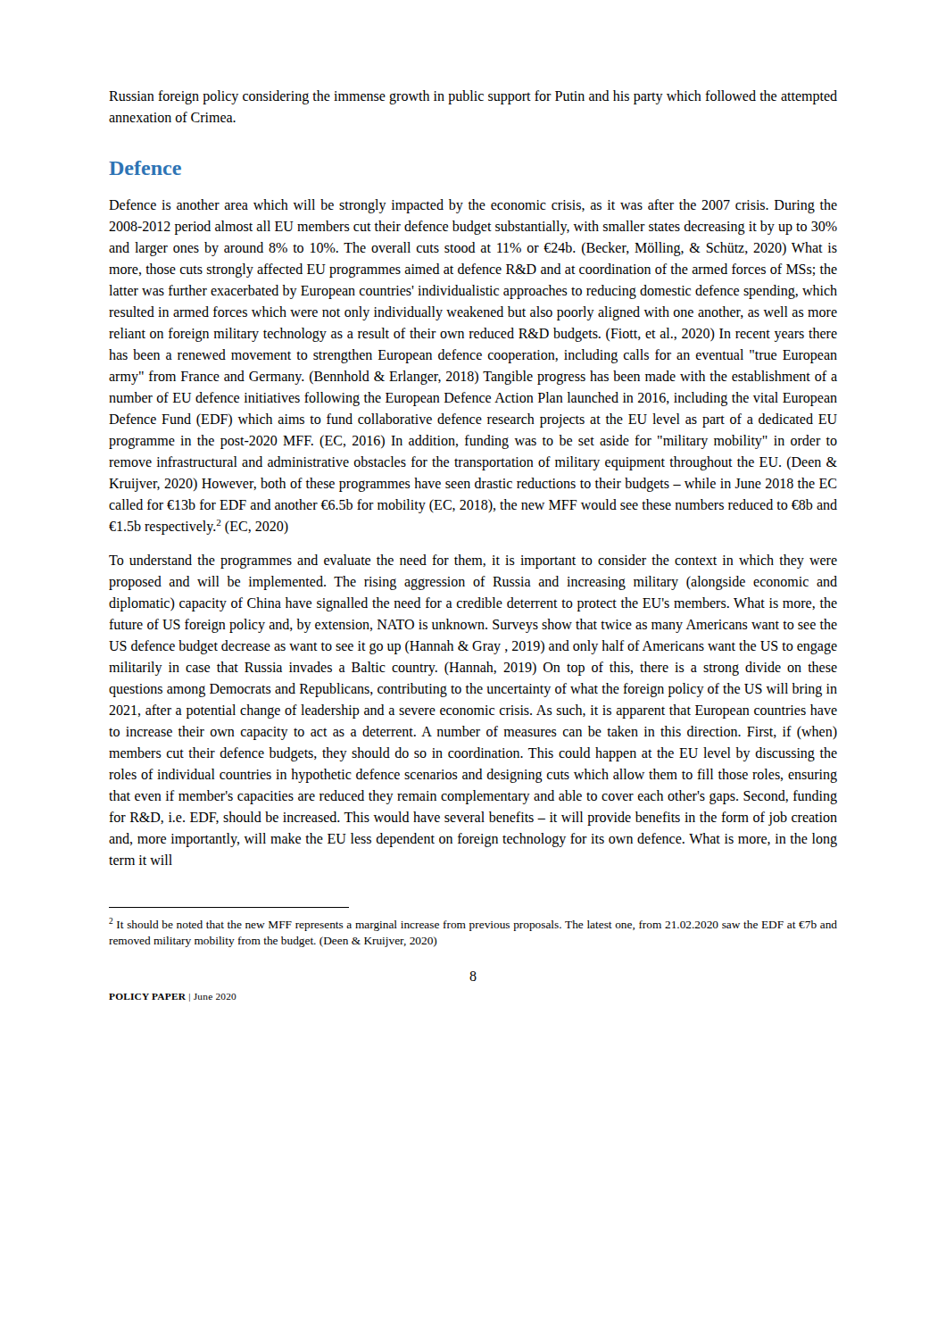Russian foreign policy considering the immense growth in public support for Putin and his party which followed the attempted annexation of Crimea.
Defence
Defence is another area which will be strongly impacted by the economic crisis, as it was after the 2007 crisis. During the 2008-2012 period almost all EU members cut their defence budget substantially, with smaller states decreasing it by up to 30% and larger ones by around 8% to 10%. The overall cuts stood at 11% or €24b. (Becker, Mölling, & Schütz, 2020) What is more, those cuts strongly affected EU programmes aimed at defence R&D and at coordination of the armed forces of MSs; the latter was further exacerbated by European countries' individualistic approaches to reducing domestic defence spending, which resulted in armed forces which were not only individually weakened but also poorly aligned with one another, as well as more reliant on foreign military technology as a result of their own reduced R&D budgets. (Fiott, et al., 2020) In recent years there has been a renewed movement to strengthen European defence cooperation, including calls for an eventual "true European army" from France and Germany. (Bennhold & Erlanger, 2018) Tangible progress has been made with the establishment of a number of EU defence initiatives following the European Defence Action Plan launched in 2016, including the vital European Defence Fund (EDF) which aims to fund collaborative defence research projects at the EU level as part of a dedicated EU programme in the post-2020 MFF. (EC, 2016) In addition, funding was to be set aside for "military mobility" in order to remove infrastructural and administrative obstacles for the transportation of military equipment throughout the EU. (Deen & Kruijver, 2020) However, both of these programmes have seen drastic reductions to their budgets – while in June 2018 the EC called for €13b for EDF and another €6.5b for mobility (EC, 2018), the new MFF would see these numbers reduced to €8b and €1.5b respectively.2 (EC, 2020)
To understand the programmes and evaluate the need for them, it is important to consider the context in which they were proposed and will be implemented. The rising aggression of Russia and increasing military (alongside economic and diplomatic) capacity of China have signalled the need for a credible deterrent to protect the EU's members. What is more, the future of US foreign policy and, by extension, NATO is unknown. Surveys show that twice as many Americans want to see the US defence budget decrease as want to see it go up (Hannah & Gray , 2019) and only half of Americans want the US to engage militarily in case that Russia invades a Baltic country. (Hannah, 2019) On top of this, there is a strong divide on these questions among Democrats and Republicans, contributing to the uncertainty of what the foreign policy of the US will bring in 2021, after a potential change of leadership and a severe economic crisis. As such, it is apparent that European countries have to increase their own capacity to act as a deterrent. A number of measures can be taken in this direction. First, if (when) members cut their defence budgets, they should do so in coordination. This could happen at the EU level by discussing the roles of individual countries in hypothetic defence scenarios and designing cuts which allow them to fill those roles, ensuring that even if member's capacities are reduced they remain complementary and able to cover each other's gaps. Second, funding for R&D, i.e. EDF, should be increased. This would have several benefits – it will provide benefits in the form of job creation and, more importantly, will make the EU less dependent on foreign technology for its own defence. What is more, in the long term it will
2 It should be noted that the new MFF represents a marginal increase from previous proposals. The latest one, from 21.02.2020 saw the EDF at €7b and removed military mobility from the budget. (Deen & Kruijver, 2020)
8
POLICY PAPER | June 2020